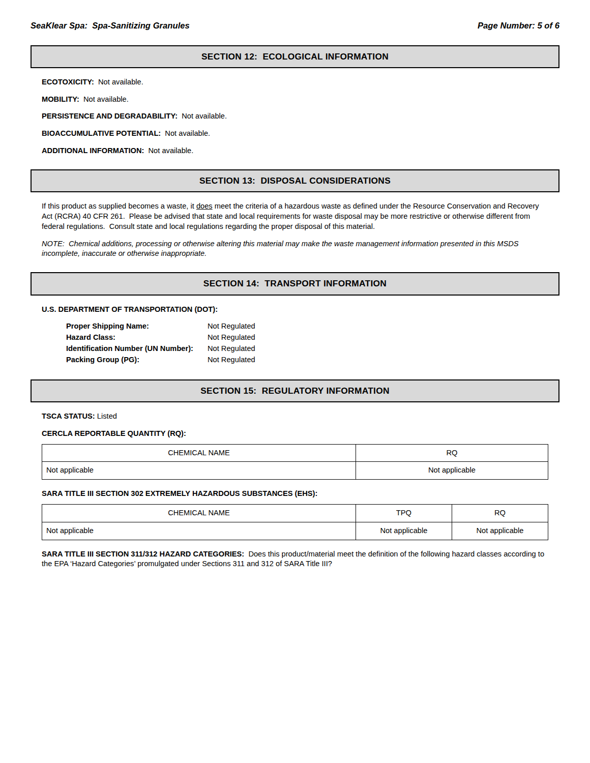SeaKlear Spa: Spa-Sanitizing Granules Page Number: 5 of 6
SECTION 12: ECOLOGICAL INFORMATION
ECOTOXICITY: Not available.
MOBILITY: Not available.
PERSISTENCE AND DEGRADABILITY: Not available.
BIOACCUMULATIVE POTENTIAL: Not available.
ADDITIONAL INFORMATION: Not available.
SECTION 13: DISPOSAL CONSIDERATIONS
If this product as supplied becomes a waste, it does meet the criteria of a hazardous waste as defined under the Resource Conservation and Recovery Act (RCRA) 40 CFR 261. Please be advised that state and local requirements for waste disposal may be more restrictive or otherwise different from federal regulations. Consult state and local regulations regarding the proper disposal of this material.
NOTE: Chemical additions, processing or otherwise altering this material may make the waste management information presented in this MSDS incomplete, inaccurate or otherwise inappropriate.
SECTION 14: TRANSPORT INFORMATION
U.S. DEPARTMENT OF TRANSPORTATION (DOT):
| Proper Shipping Name: | Not Regulated |
| Hazard Class: | Not Regulated |
| Identification Number (UN Number): | Not Regulated |
| Packing Group (PG): | Not Regulated |
SECTION 15: REGULATORY INFORMATION
TSCA STATUS: Listed
CERCLA REPORTABLE QUANTITY (RQ):
| CHEMICAL NAME | RQ |
| --- | --- |
| Not applicable | Not applicable |
SARA TITLE III SECTION 302 EXTREMELY HAZARDOUS SUBSTANCES (EHS):
| CHEMICAL NAME | TPQ | RQ |
| --- | --- | --- |
| Not applicable | Not applicable | Not applicable |
SARA TITLE III SECTION 311/312 HAZARD CATEGORIES: Does this product/material meet the definition of the following hazard classes according to the EPA ‘Hazard Categories’ promulgated under Sections 311 and 312 of SARA Title III?